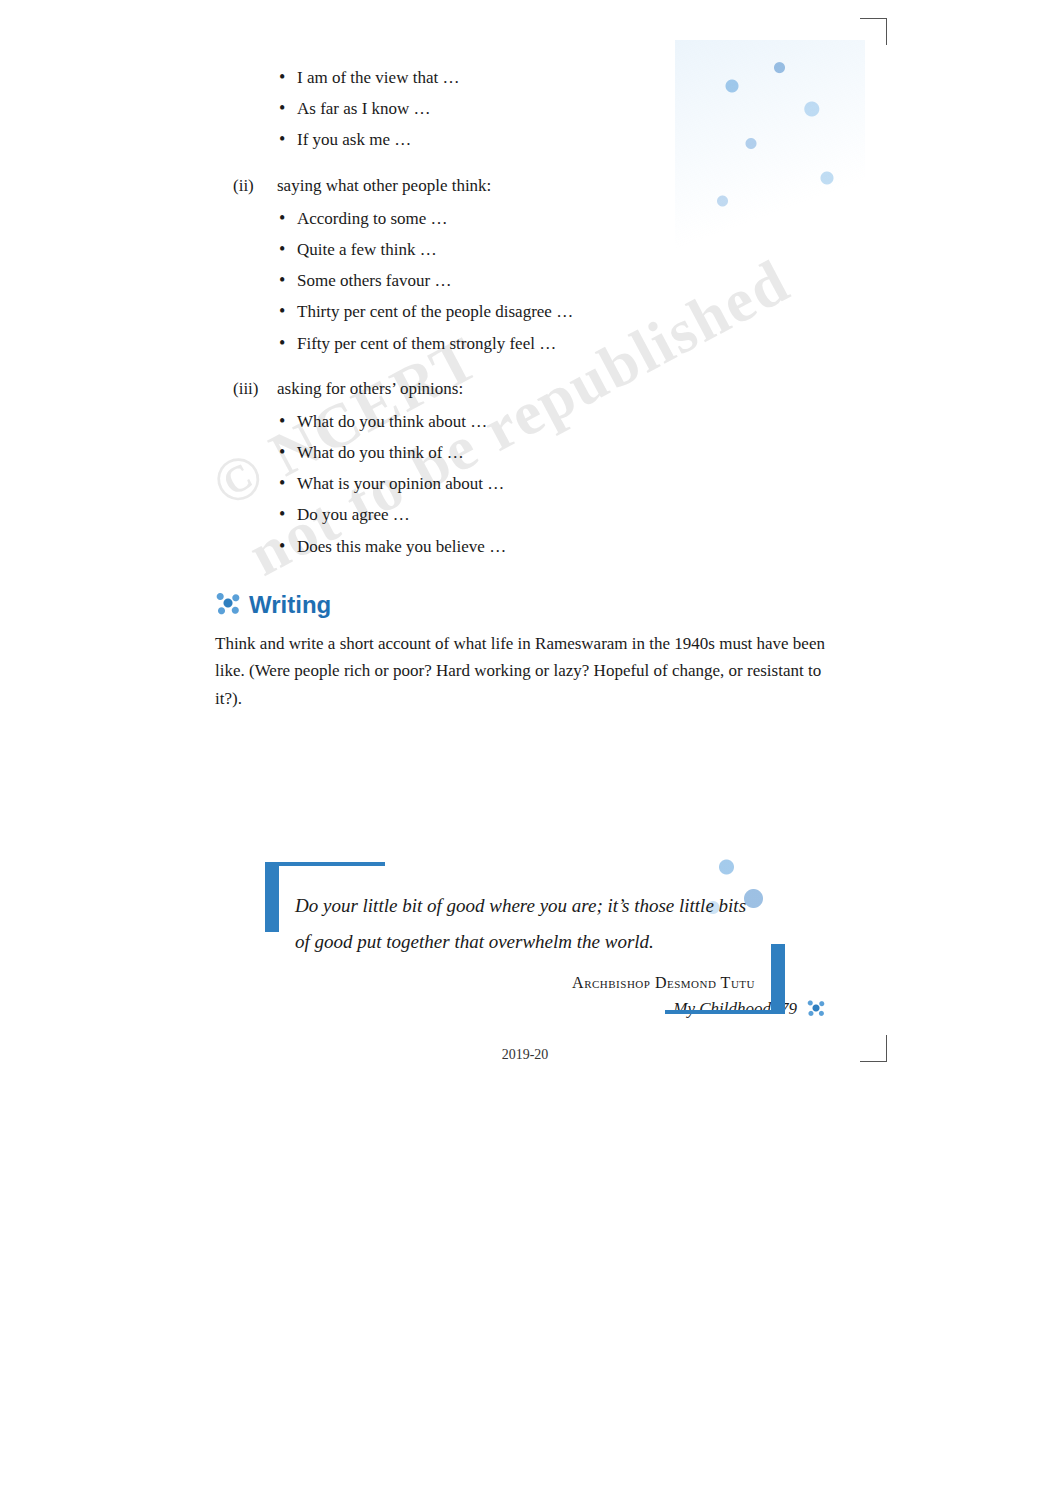© NCERT not to be republished
I am of the view that …
As far as I know …
If you ask me …
(ii) saying what other people think:
According to some …
Quite a few think …
Some others favour …
Thirty per cent of the people disagree …
Fifty per cent of them strongly feel …
(iii) asking for others’ opinions:
What do you think about …
What do you think of …
What is your opinion about …
Do you agree …
Does this make you believe …
Writing
Think and write a short account of what life in Rameswaram in the 1940s must have been like. (Were people rich or poor? Hard working or lazy? Hopeful of change, or resistant to it?).
Do your little bit of good where you are; it’s those little bits of good put together that overwhelm the world.
Archbishop Desmond Tutu
My Childhood /79
2019-20